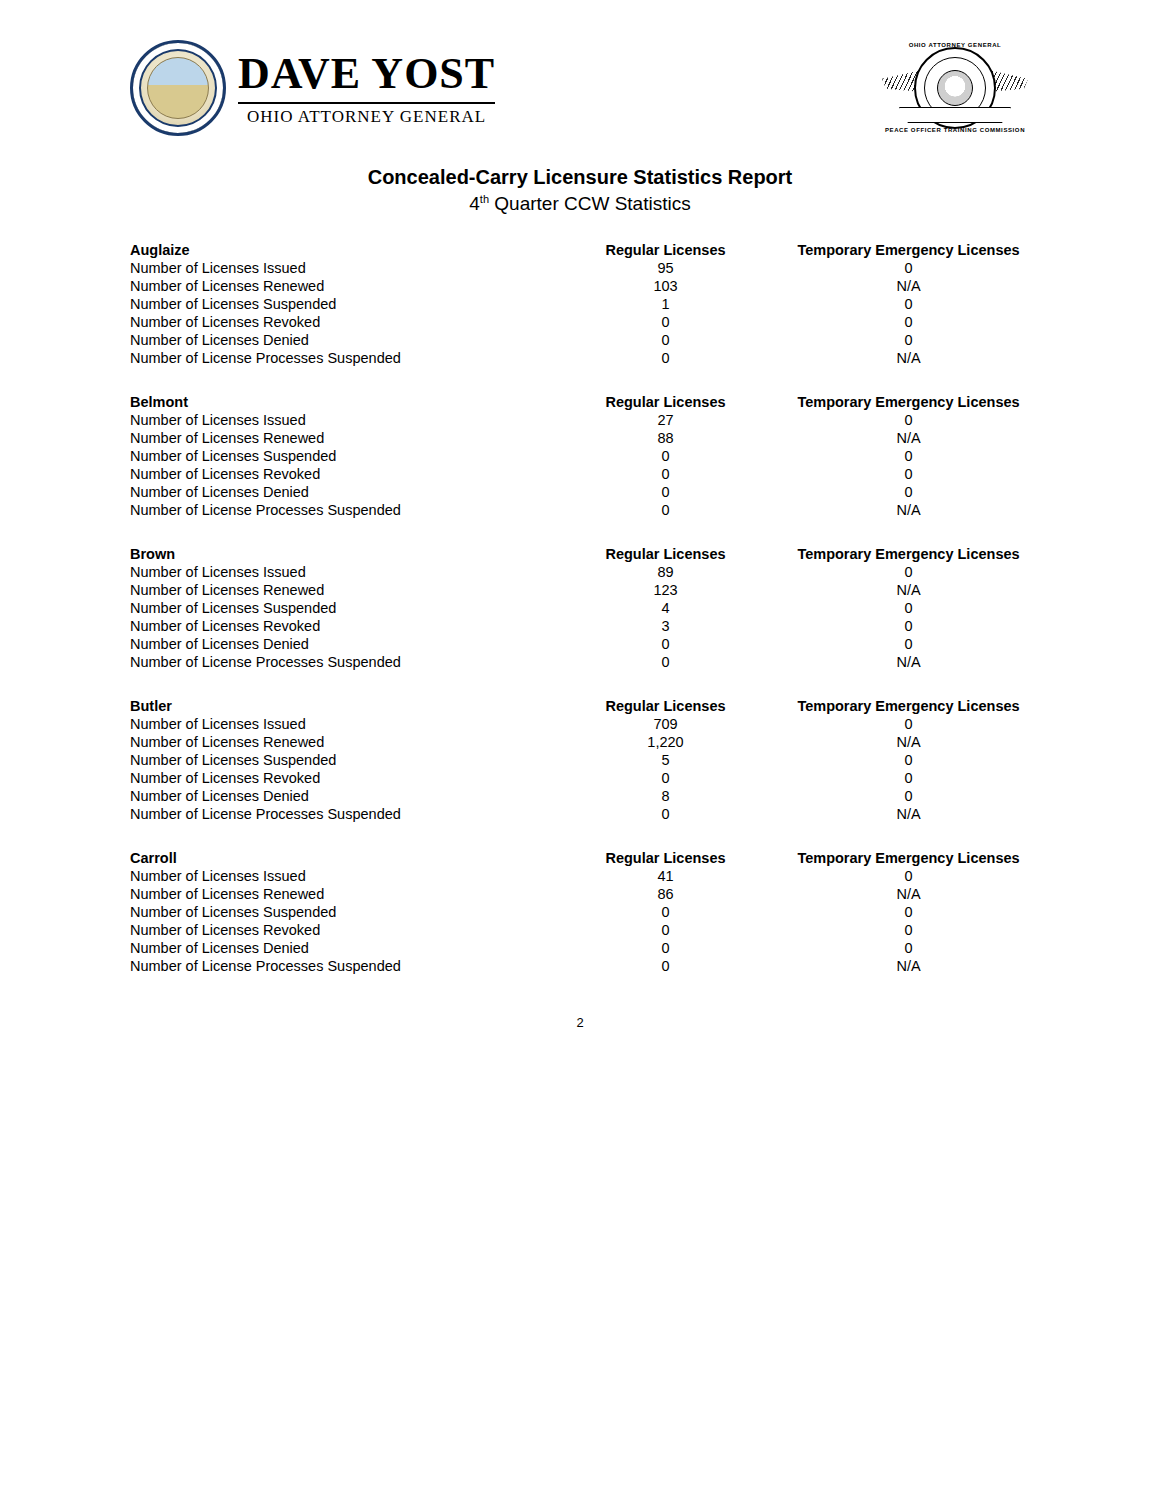DAVE YOST
OHIO ATTORNEY GENERAL
Ohio Attorney General
Peace Officer Training Commission
Concealed-Carry Licensure Statistics Report
4th Quarter CCW Statistics
| Auglaize | Regular Licenses | Temporary Emergency Licenses |
| --- | --- | --- |
| Number of Licenses Issued | 95 | 0 |
| Number of Licenses Renewed | 103 | N/A |
| Number of Licenses Suspended | 1 | 0 |
| Number of Licenses Revoked | 0 | 0 |
| Number of Licenses Denied | 0 | 0 |
| Number of License Processes Suspended | 0 | N/A |
| Belmont | Regular Licenses | Temporary Emergency Licenses |
| --- | --- | --- |
| Number of Licenses Issued | 27 | 0 |
| Number of Licenses Renewed | 88 | N/A |
| Number of Licenses Suspended | 0 | 0 |
| Number of Licenses Revoked | 0 | 0 |
| Number of Licenses Denied | 0 | 0 |
| Number of License Processes Suspended | 0 | N/A |
| Brown | Regular Licenses | Temporary Emergency Licenses |
| --- | --- | --- |
| Number of Licenses Issued | 89 | 0 |
| Number of Licenses Renewed | 123 | N/A |
| Number of Licenses Suspended | 4 | 0 |
| Number of Licenses Revoked | 3 | 0 |
| Number of Licenses Denied | 0 | 0 |
| Number of License Processes Suspended | 0 | N/A |
| Butler | Regular Licenses | Temporary Emergency Licenses |
| --- | --- | --- |
| Number of Licenses Issued | 709 | 0 |
| Number of Licenses Renewed | 1,220 | N/A |
| Number of Licenses Suspended | 5 | 0 |
| Number of Licenses Revoked | 0 | 0 |
| Number of Licenses Denied | 8 | 0 |
| Number of License Processes Suspended | 0 | N/A |
| Carroll | Regular Licenses | Temporary Emergency Licenses |
| --- | --- | --- |
| Number of Licenses Issued | 41 | 0 |
| Number of Licenses Renewed | 86 | N/A |
| Number of Licenses Suspended | 0 | 0 |
| Number of Licenses Revoked | 0 | 0 |
| Number of Licenses Denied | 0 | 0 |
| Number of License Processes Suspended | 0 | N/A |
2